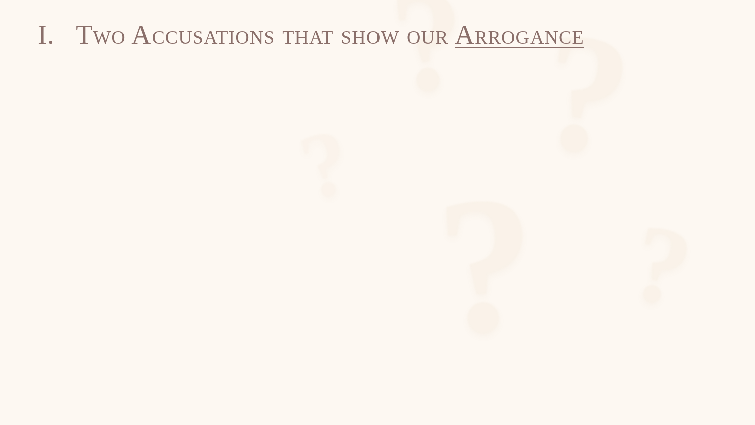? ? ? ? ?
I.
Two Accusations that show our Arrogance